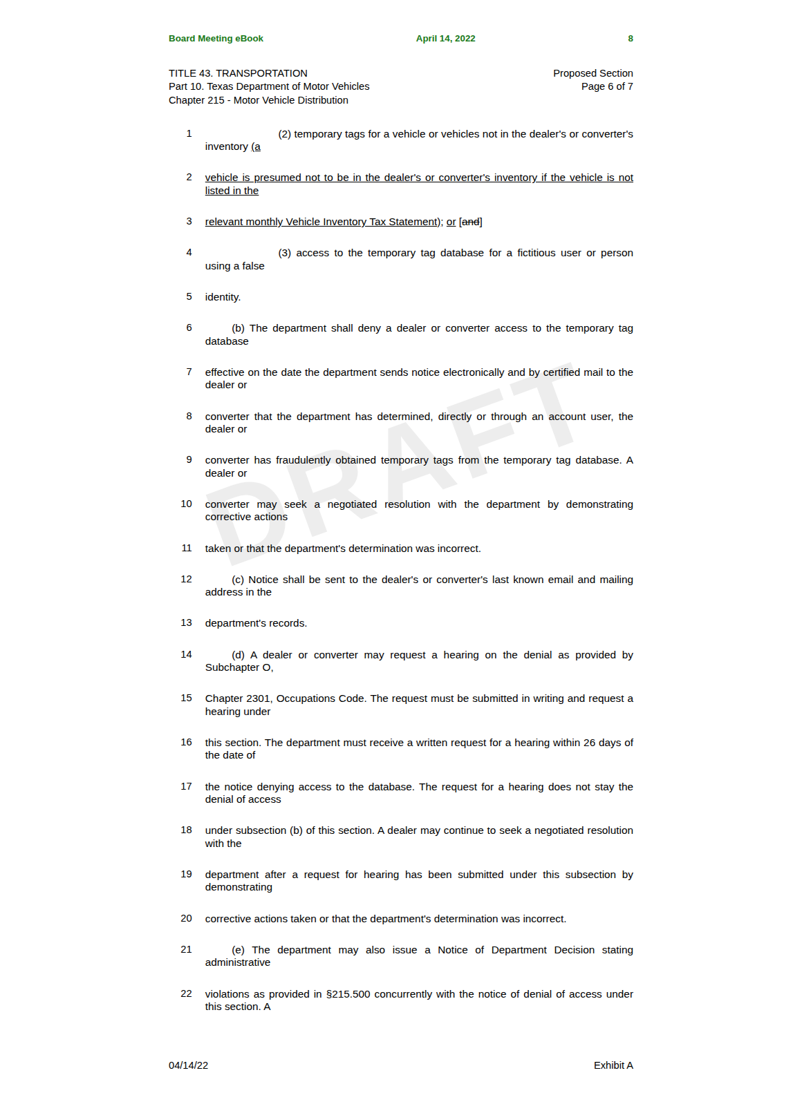Board Meeting eBook April 14, 2022 8
TITLE 43. TRANSPORTATION
Part 10. Texas Department of Motor Vehicles
Chapter 215 - Motor Vehicle Distribution
Proposed Section
Page 6 of 7
DRAFT
(2) temporary tags for a vehicle or vehicles not in the dealer's or converter's inventory (a
vehicle is presumed not to be in the dealer's or converter's inventory if the vehicle is not listed in the
relevant monthly Vehicle Inventory Tax Statement); or [and]
(3) access to the temporary tag database for a fictitious user or person using a false
identity.
(b) The department shall deny a dealer or converter access to the temporary tag database
effective on the date the department sends notice electronically and by certified mail to the dealer or
converter that the department has determined, directly or through an account user, the dealer or
converter has fraudulently obtained temporary tags from the temporary tag database. A dealer or
converter may seek a negotiated resolution with the department by demonstrating corrective actions
taken or that the department's determination was incorrect.
(c) Notice shall be sent to the dealer's or converter's last known email and mailing address in the
department's records.
(d) A dealer or converter may request a hearing on the denial as provided by Subchapter O,
Chapter 2301, Occupations Code. The request must be submitted in writing and request a hearing under
this section. The department must receive a written request for a hearing within 26 days of the date of
the notice denying access to the database. The request for a hearing does not stay the denial of access
under subsection (b) of this section. A dealer may continue to seek a negotiated resolution with the
department after a request for hearing has been submitted under this subsection by demonstrating
corrective actions taken or that the department's determination was incorrect.
(e) The department may also issue a Notice of Department Decision stating administrative
violations as provided in §215.500 concurrently with the notice of denial of access under this section. A
04/14/22 Exhibit A